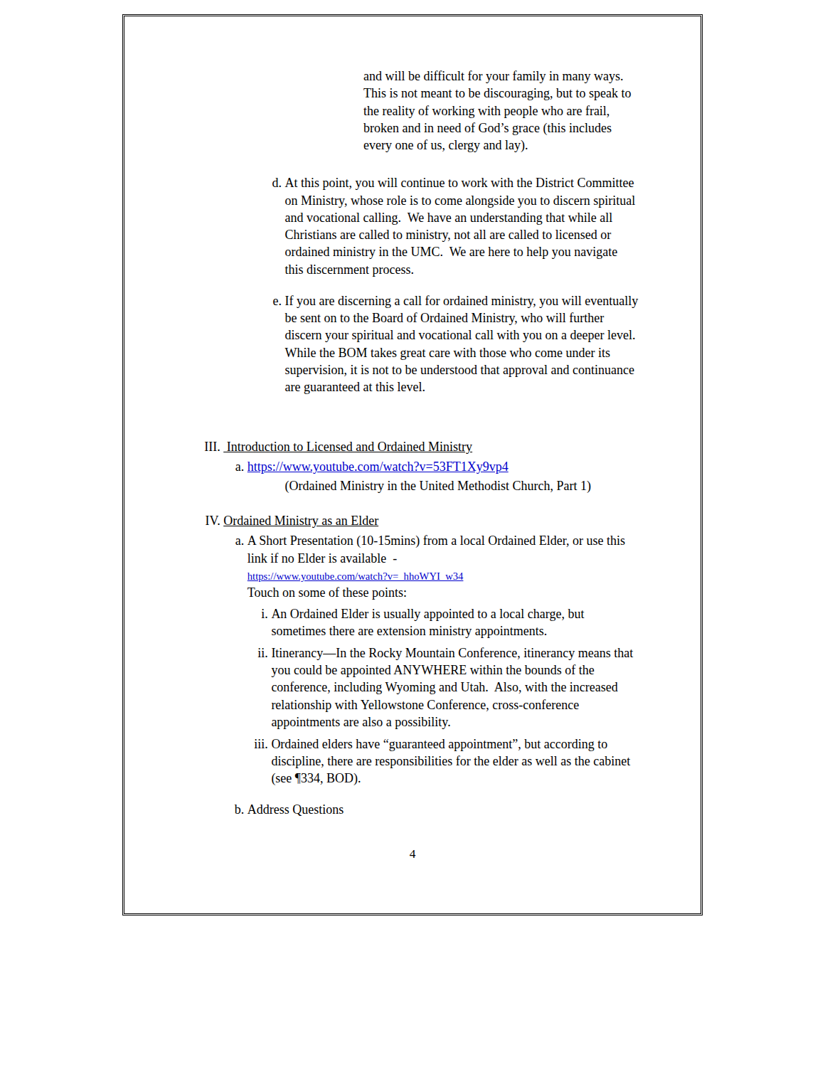and will be difficult for your family in many ways. This is not meant to be discouraging, but to speak to the reality of working with people who are frail, broken and in need of God’s grace (this includes every one of us, clergy and lay).
At this point, you will continue to work with the District Committee on Ministry, whose role is to come alongside you to discern spiritual and vocational calling. We have an understanding that while all Christians are called to ministry, not all are called to licensed or ordained ministry in the UMC. We are here to help you navigate this discernment process.
If you are discerning a call for ordained ministry, you will eventually be sent on to the Board of Ordained Ministry, who will further discern your spiritual and vocational call with you on a deeper level. While the BOM takes great care with those who come under its supervision, it is not to be understood that approval and continuance are guaranteed at this level.
Introduction to Licensed and Ordained Ministry
https://www.youtube.com/watch?v=53FT1Xy9vp4 (Ordained Ministry in the United Methodist Church, Part 1)
Ordained Ministry as an Elder
A Short Presentation (10-15mins) from a local Ordained Elder, or use this link if no Elder is available -
https://www.youtube.com/watch?v=_hhoWYI_w34
Touch on some of these points:
An Ordained Elder is usually appointed to a local charge, but sometimes there are extension ministry appointments.
Itinerancy—In the Rocky Mountain Conference, itinerancy means that you could be appointed ANYWHERE within the bounds of the conference, including Wyoming and Utah. Also, with the increased relationship with Yellowstone Conference, cross-conference appointments are also a possibility.
Ordained elders have “guaranteed appointment”, but according to discipline, there are responsibilities for the elder as well as the cabinet (see ¶334, BOD).
Address Questions
4